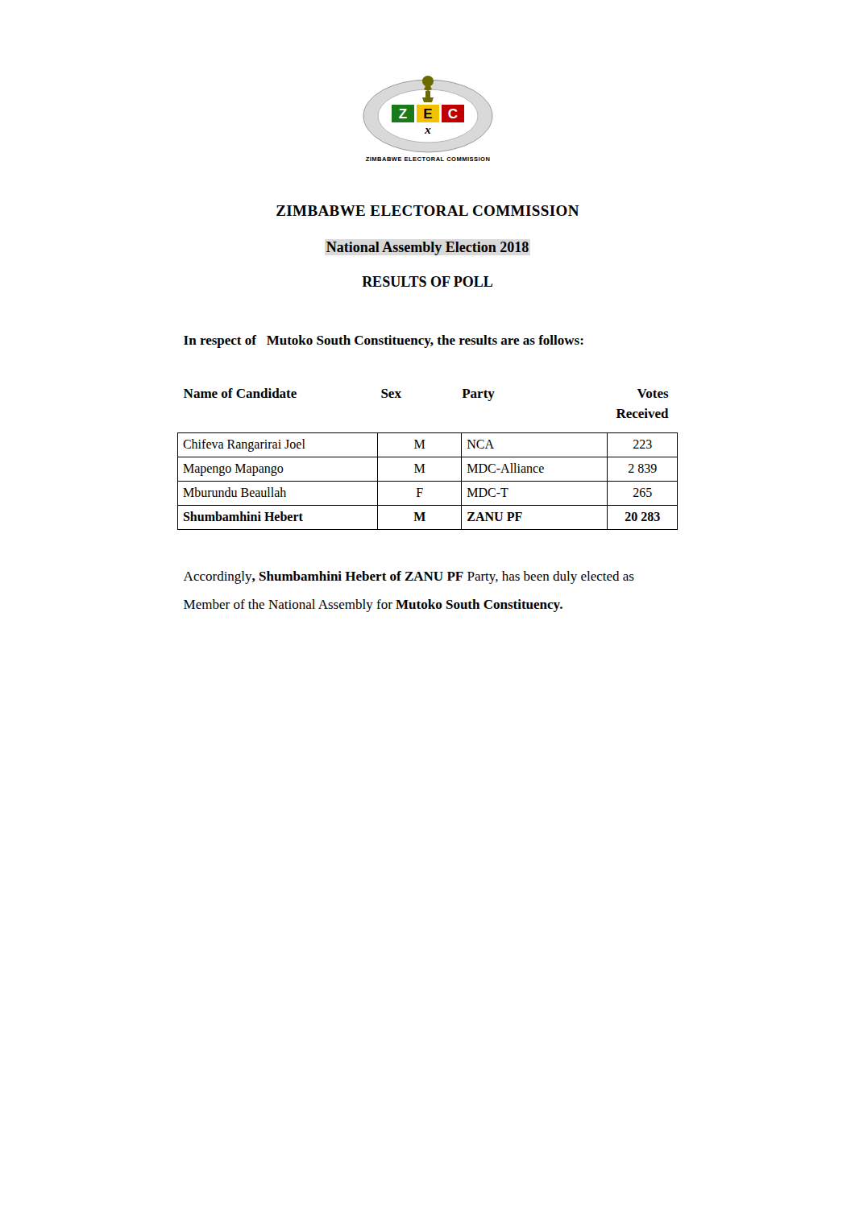Z E C x ZIMBABWE ELECTORAL COMMISSION
ZIMBABWE ELECTORAL COMMISSION
National Assembly Election 2018
RESULTS OF POLL
In respect of Mutoko South Constituency, the results are as follows:
Name of Candidate
Sex
Party
Votes Received
| Chifeva Rangarirai Joel | M | NCA | 223 |
| Mapengo Mapango | M | MDC-Alliance | 2 839 |
| Mburundu Beaullah | F | MDC-T | 265 |
| Shumbamhini Hebert | M | ZANU PF | 20 283 |
Accordingly, Shumbamhini Hebert of ZANU PF Party, has been duly elected as Member of the National Assembly for Mutoko South Constituency.